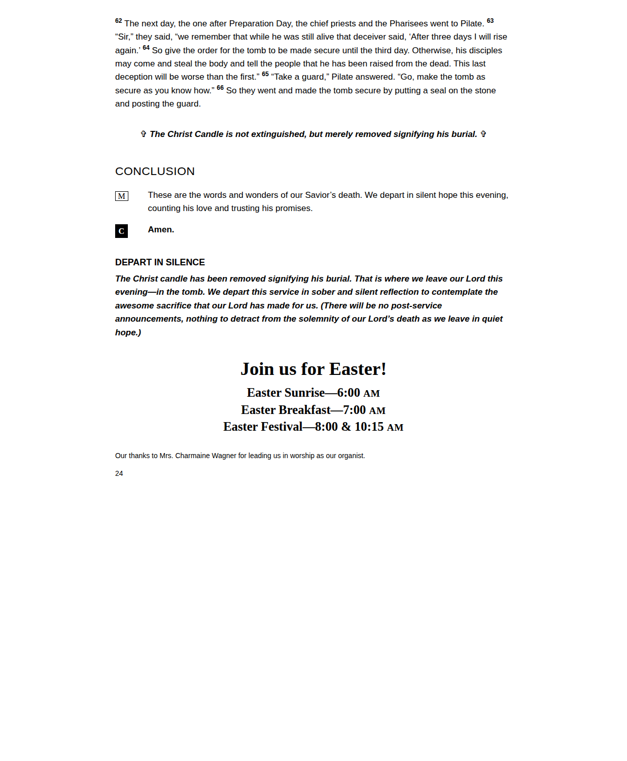62 The next day, the one after Preparation Day, the chief priests and the Pharisees went to Pilate. 63 “Sir,” they said, “we remember that while he was still alive that deceiver said, ‘After three days I will rise again.’ 64 So give the order for the tomb to be made secure until the third day. Otherwise, his disciples may come and steal the body and tell the people that he has been raised from the dead. This last deception will be worse than the first.” 65 “Take a guard,” Pilate answered. “Go, make the tomb as secure as you know how.” 66 So they went and made the tomb secure by putting a seal on the stone and posting the guard.
✞ The Christ Candle is not extinguished, but merely removed signifying his burial. ✞
CONCLUSION
M
These are the words and wonders of our Savior’s death. We depart in silent hope this evening, counting his love and trusting his promises.
C
Amen.
DEPART IN SILENCE
The Christ candle has been removed signifying his burial. That is where we leave our Lord this evening—in the tomb. We depart this service in sober and silent reflection to contemplate the awesome sacrifice that our Lord has made for us. (There will be no post-service announcements, nothing to detract from the solemnity of our Lord’s death as we leave in quiet hope.)
Join us for Easter!
Easter Sunrise—6:00 AM
Easter Breakfast—7:00 AM
Easter Festival—8:00 & 10:15 AM
Our thanks to Mrs. Charmaine Wagner for leading us in worship as our organist.
24